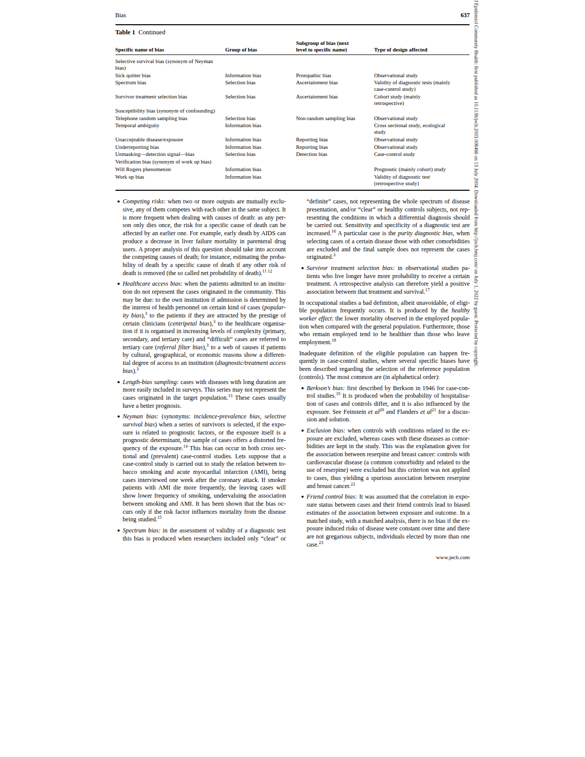Bias 637
J Epidemiol Community Health: first published as 10.1136/jech.2003.008466 on 13 July 2004. Downloaded from http://jech.bmj.com/ on July 1, 2022 by guest. Protected by copyright.
Table 1 Continued
| Specific name of bias | Group of bias | Subgroup of bias (next level to specific name) | Type of design affected |
| --- | --- | --- | --- |
| Selective survival bias (synonym of Neyman bias) | | | |
| Sick quitter bias | Information bias | Protopathic bias | Observational study |
| Spectrum bias | Selection bias | Ascertainment bias | Validity of diagnostic tests (mainly case-control study) |
| Survivor treatment selection bias | Selection bias | Ascertainment bias | Cohort study (mainly retrospective) |
| Susceptibility bias (synonym of confounding) | | | |
| Telephone random sampling bias | Selection bias | Non-random sampling bias | Observational study |
| Temporal ambiguity | Information bias | | Cross sectional study, ecological study |
| Unacceptable disease/exposure | Information bias | Reporting bias | Observational study |
| Underreporting bias | Information bias | Reporting bias | Observational study |
| Unmasking—detection signal—bias | Selection bias | Detection bias | Case-control study |
| Verification bias (synonym of work up bias) | | | |
| Will Rogers phenomenon | Information bias | | Prognostic (mainly cohort) study |
| Work up bias | Information bias | | Validity of diagnostic test (retrospective study) |
Competing risks: when two or more outputs are mutually exclusive, any of them competes with each other in the same subject. It is more frequent when dealing with causes of death: as any person only dies once, the risk for a specific cause of death can be affected by an earlier one. For example, early death by AIDS can produce a decrease in liver failure mortality in parenteral drug users. A proper analysis of this question should take into account the competing causes of death; for instance, estimating the probability of death by a specific cause of death if any other risk of death is removed (the so called net probability of death).11 12
Healthcare access bias: when the patients admitted to an institution do not represent the cases originated in the community. This may be due: to the own institution if admission is determined by the interest of health personnel on certain kind of cases (popularity bias),3 to the patients if they are attracted by the prestige of certain clinicians (centripetal bias),3 to the healthcare organisation if it is organised in increasing levels of complexity (primary, secondary, and tertiary care) and “difficult” cases are referred to tertiary care (referral filter bias),3 to a web of causes if patients by cultural, geographical, or economic reasons show a differential degree of access to an institution (diagnostic/treatment access bias).3
Length-bias sampling: cases with diseases with long duration are more easily included in surveys. This series may not represent the cases originated in the target population.13 These cases usually have a better prognosis.
Neyman bias: (synonyms: incidence-prevalence bias, selective survival bias) when a series of survivors is selected, if the exposure is related to prognostic factors, or the exposure itself is a prognostic determinant, the sample of cases offers a distorted frequency of the exposure.14 This bias can occur in both cross sectional and (prevalent) case-control studies. Lets suppose that a case-control study is carried out to study the relation between tobacco smoking and acute myocardial infarction (AMI), being cases interviewed one week after the coronary attack. If smoker patients with AMI die more frequently, the leaving cases will show lower frequency of smoking, undervaluing the association between smoking and AMI. It has been shown that the bias occurs only if the risk factor influences mortality from the disease being studied.15
Spectrum bias: in the assessment of validity of a diagnostic test this bias is produced when researchers included only “clear” or “definite” cases, not representing the whole spectrum of disease presentation, and/or “clear” or healthy controls subjects, not representing the conditions in which a differential diagnosis should be carried out. Sensitivity and specificity of a diagnostic test are increased.16 A particular case is the purity diagnostic bias, when selecting cases of a certain disease those with other comorbidities are excluded and the final sample does not represent the cases originated.3
Survivor treatment selection bias: in observational studies patients who live longer have more probability to receive a certain treatment. A retrospective analysis can therefore yield a positive association between that treatment and survival.17
In occupational studies a bad definition, albeit unavoidable, of eligible population frequently occurs. It is produced by the healthy worker effect: the lower mortality observed in the employed population when compared with the general population. Furthermore, those who remain employed tend to be healthier than those who leave employment.18
Inadequate definition of the eligible population can happen frequently in case-control studies, where several specific biases have been described regarding the selection of the reference population (controls). The most common are (in alphabetical order):
Berkson’s bias: first described by Berkson in 1946 for case-control studies.19 It is produced when the probability of hospitalisation of cases and controls differ, and it is also influenced by the exposure. See Feinstein et al20 and Flanders et al21 for a discussion and solution.
Exclusion bias: when controls with conditions related to the exposure are excluded, whereas cases with these diseases as comorbidities are kept in the study. This was the explanation given for the association between reserpine and breast cancer: controls with cardiovascular disease (a common comorbidity and related to the use of reserpine) were excluded but this criterion was not applied to cases, thus yielding a spurious association between reserpine and breast cancer.22
Friend control bias: It was assumed that the correlation in exposure status between cases and their friend controls lead to biased estimates of the association between exposure and outcome. In a matched study, with a matched analysis, there is no bias if the exposure induced risks of disease were constant over time and there are not gregarious subjects, individuals elected by more than one case.23
www.jech.com